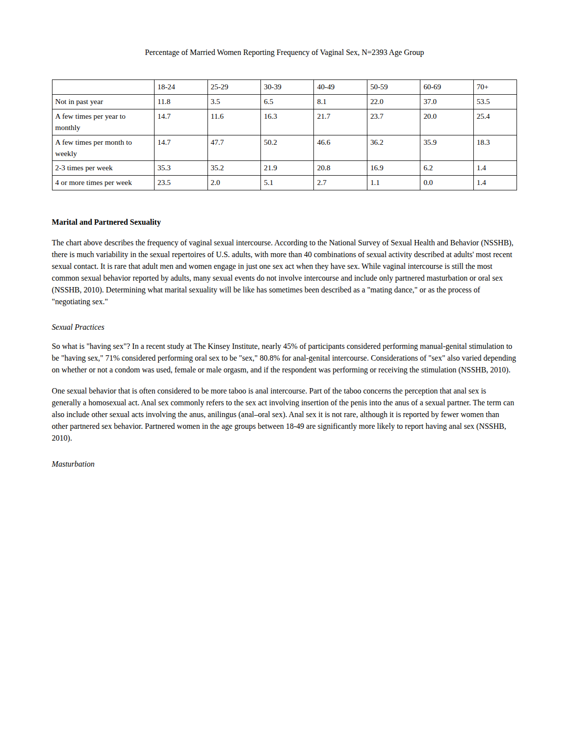Percentage of Married Women Reporting Frequency of Vaginal Sex, N=2393 Age Group
| | 18-24 | 25-29 | 30-39 | 40-49 | 50-59 | 60-69 | 70+ |
| --- | --- | --- | --- | --- | --- | --- | --- |
| Not in past year | 11.8 | 3.5 | 6.5 | 8.1 | 22.0 | 37.0 | 53.5 |
| A few times per year to monthly | 14.7 | 11.6 | 16.3 | 21.7 | 23.7 | 20.0 | 25.4 |
| A few times per month to weekly | 14.7 | 47.7 | 50.2 | 46.6 | 36.2 | 35.9 | 18.3 |
| 2-3 times per week | 35.3 | 35.2 | 21.9 | 20.8 | 16.9 | 6.2 | 1.4 |
| 4 or more times per week | 23.5 | 2.0 | 5.1 | 2.7 | 1.1 | 0.0 | 1.4 |
Marital and Partnered Sexuality
The chart above describes the frequency of vaginal sexual intercourse. According to the National Survey of Sexual Health and Behavior (NSSHB), there is much variability in the sexual repertoires of U.S. adults, with more than 40 combinations of sexual activity described at adults' most recent sexual contact. It is rare that adult men and women engage in just one sex act when they have sex. While vaginal intercourse is still the most common sexual behavior reported by adults, many sexual events do not involve intercourse and include only partnered masturbation or oral sex (NSSHB, 2010). Determining what marital sexuality will be like has sometimes been described as a "mating dance," or as the process of "negotiating sex."
Sexual Practices
So what is "having sex"? In a recent study at The Kinsey Institute, nearly 45% of participants considered performing manual-genital stimulation to be "having sex," 71% considered performing oral sex to be "sex," 80.8% for anal-genital intercourse. Considerations of "sex" also varied depending on whether or not a condom was used, female or male orgasm, and if the respondent was performing or receiving the stimulation (NSSHB, 2010).
One sexual behavior that is often considered to be more taboo is anal intercourse. Part of the taboo concerns the perception that anal sex is generally a homosexual act. Anal sex commonly refers to the sex act involving insertion of the penis into the anus of a sexual partner. The term can also include other sexual acts involving the anus, anilingus (anal–oral sex). Anal sex it is not rare, although it is reported by fewer women than other partnered sex behavior. Partnered women in the age groups between 18-49 are significantly more likely to report having anal sex (NSSHB, 2010).
Masturbation